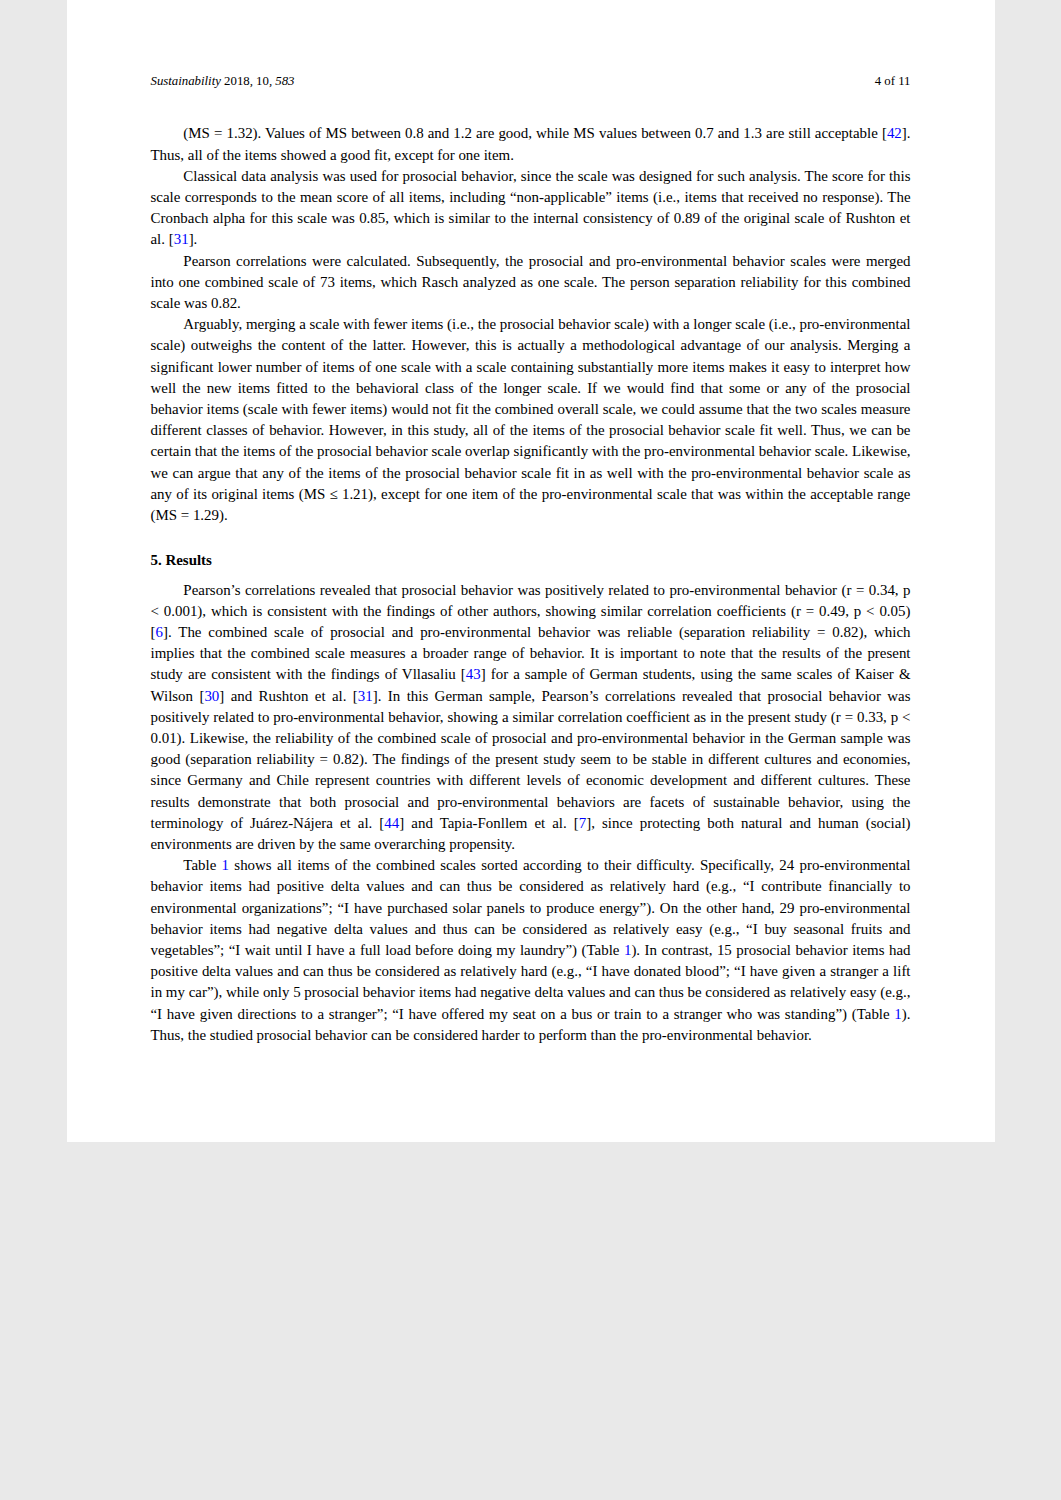Sustainability 2018, 10, 583 4 of 11
(MS = 1.32). Values of MS between 0.8 and 1.2 are good, while MS values between 0.7 and 1.3 are still acceptable [42]. Thus, all of the items showed a good fit, except for one item.
Classical data analysis was used for prosocial behavior, since the scale was designed for such analysis. The score for this scale corresponds to the mean score of all items, including “non-applicable” items (i.e., items that received no response). The Cronbach alpha for this scale was 0.85, which is similar to the internal consistency of 0.89 of the original scale of Rushton et al. [31].
Pearson correlations were calculated. Subsequently, the prosocial and pro-environmental behavior scales were merged into one combined scale of 73 items, which Rasch analyzed as one scale. The person separation reliability for this combined scale was 0.82.
Arguably, merging a scale with fewer items (i.e., the prosocial behavior scale) with a longer scale (i.e., pro-environmental scale) outweighs the content of the latter. However, this is actually a methodological advantage of our analysis. Merging a significant lower number of items of one scale with a scale containing substantially more items makes it easy to interpret how well the new items fitted to the behavioral class of the longer scale. If we would find that some or any of the prosocial behavior items (scale with fewer items) would not fit the combined overall scale, we could assume that the two scales measure different classes of behavior. However, in this study, all of the items of the prosocial behavior scale fit well. Thus, we can be certain that the items of the prosocial behavior scale overlap significantly with the pro-environmental behavior scale. Likewise, we can argue that any of the items of the prosocial behavior scale fit in as well with the pro-environmental behavior scale as any of its original items (MS ≤ 1.21), except for one item of the pro-environmental scale that was within the acceptable range (MS = 1.29).
5. Results
Pearson’s correlations revealed that prosocial behavior was positively related to pro-environmental behavior (r = 0.34, p < 0.001), which is consistent with the findings of other authors, showing similar correlation coefficients (r = 0.49, p < 0.05) [6]. The combined scale of prosocial and pro-environmental behavior was reliable (separation reliability = 0.82), which implies that the combined scale measures a broader range of behavior. It is important to note that the results of the present study are consistent with the findings of Vllasaliu [43] for a sample of German students, using the same scales of Kaiser & Wilson [30] and Rushton et al. [31]. In this German sample, Pearson’s correlations revealed that prosocial behavior was positively related to pro-environmental behavior, showing a similar correlation coefficient as in the present study (r = 0.33, p < 0.01). Likewise, the reliability of the combined scale of prosocial and pro-environmental behavior in the German sample was good (separation reliability = 0.82). The findings of the present study seem to be stable in different cultures and economies, since Germany and Chile represent countries with different levels of economic development and different cultures. These results demonstrate that both prosocial and pro-environmental behaviors are facets of sustainable behavior, using the terminology of Juárez-Nájera et al. [44] and Tapia-Fonllem et al. [7], since protecting both natural and human (social) environments are driven by the same overarching propensity.
Table 1 shows all items of the combined scales sorted according to their difficulty. Specifically, 24 pro-environmental behavior items had positive delta values and can thus be considered as relatively hard (e.g., “I contribute financially to environmental organizations”; “I have purchased solar panels to produce energy”). On the other hand, 29 pro-environmental behavior items had negative delta values and thus can be considered as relatively easy (e.g., “I buy seasonal fruits and vegetables”; “I wait until I have a full load before doing my laundry”) (Table 1). In contrast, 15 prosocial behavior items had positive delta values and can thus be considered as relatively hard (e.g., “I have donated blood”; “I have given a stranger a lift in my car”), while only 5 prosocial behavior items had negative delta values and can thus be considered as relatively easy (e.g., “I have given directions to a stranger”; “I have offered my seat on a bus or train to a stranger who was standing”) (Table 1). Thus, the studied prosocial behavior can be considered harder to perform than the pro-environmental behavior.